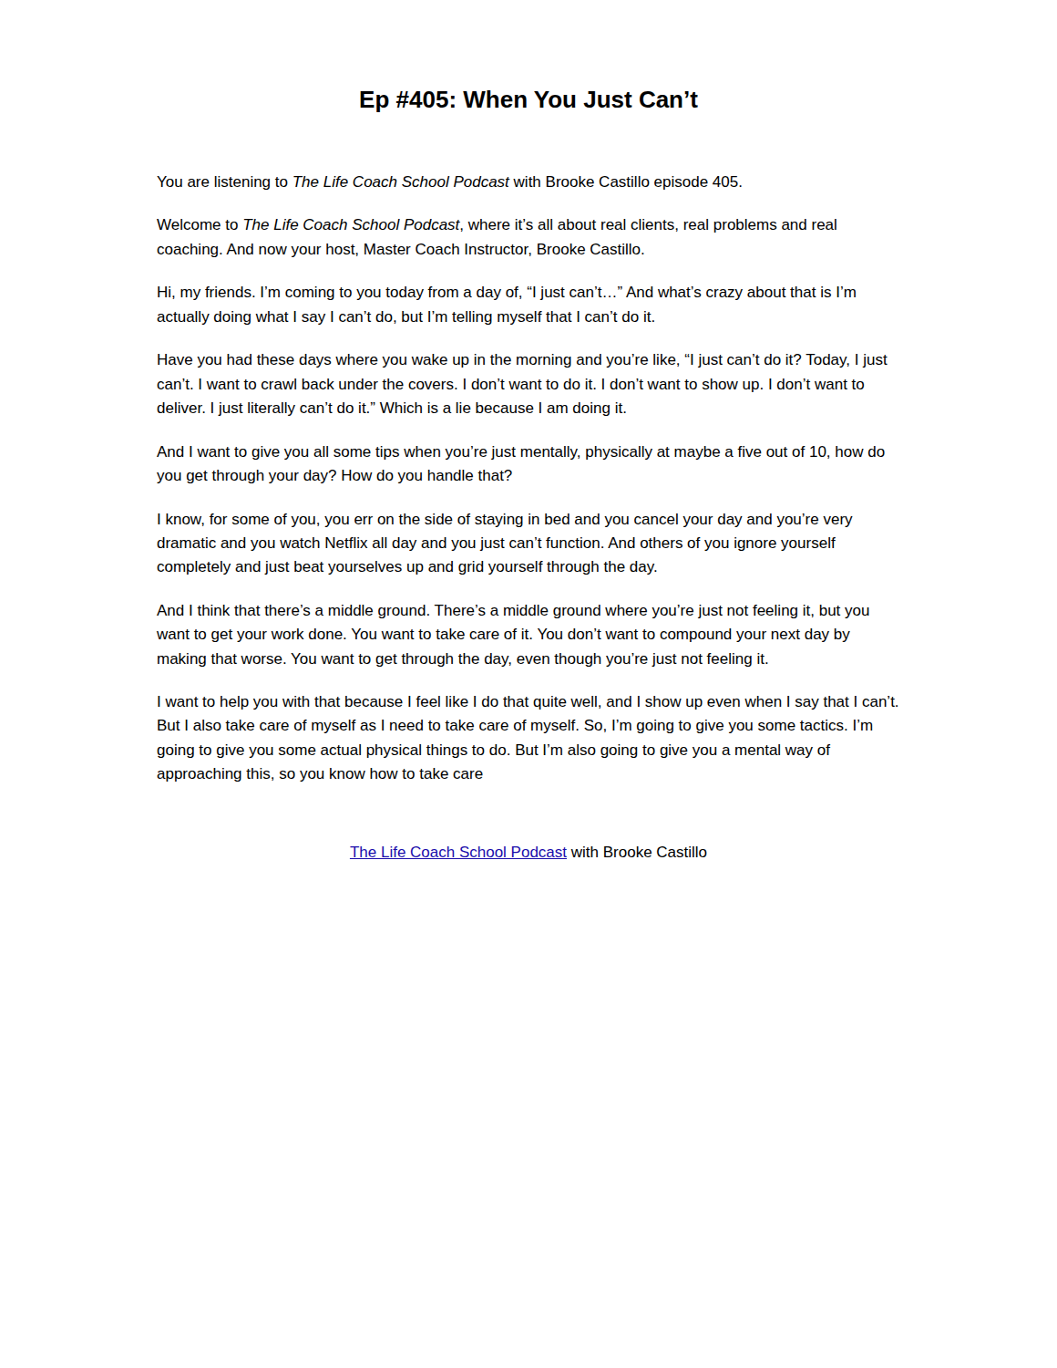Ep #405: When You Just Can’t
You are listening to The Life Coach School Podcast with Brooke Castillo episode 405.
Welcome to The Life Coach School Podcast, where it’s all about real clients, real problems and real coaching. And now your host, Master Coach Instructor, Brooke Castillo.
Hi, my friends. I’m coming to you today from a day of, “I just can’t…” And what’s crazy about that is I’m actually doing what I say I can’t do, but I’m telling myself that I can’t do it.
Have you had these days where you wake up in the morning and you’re like, “I just can’t do it? Today, I just can’t. I want to crawl back under the covers. I don’t want to do it. I don’t want to show up. I don’t want to deliver. I just literally can’t do it.” Which is a lie because I am doing it.
And I want to give you all some tips when you’re just mentally, physically at maybe a five out of 10, how do you get through your day? How do you handle that?
I know, for some of you, you err on the side of staying in bed and you cancel your day and you’re very dramatic and you watch Netflix all day and you just can’t function. And others of you ignore yourself completely and just beat yourselves up and grid yourself through the day.
And I think that there’s a middle ground. There’s a middle ground where you’re just not feeling it, but you want to get your work done. You want to take care of it. You don’t want to compound your next day by making that worse. You want to get through the day, even though you’re just not feeling it.
I want to help you with that because I feel like I do that quite well, and I show up even when I say that I can’t. But I also take care of myself as I need to take care of myself. So, I’m going to give you some tactics. I’m going to give you some actual physical things to do. But I’m also going to give you a mental way of approaching this, so you know how to take care
The Life Coach School Podcast with Brooke Castillo